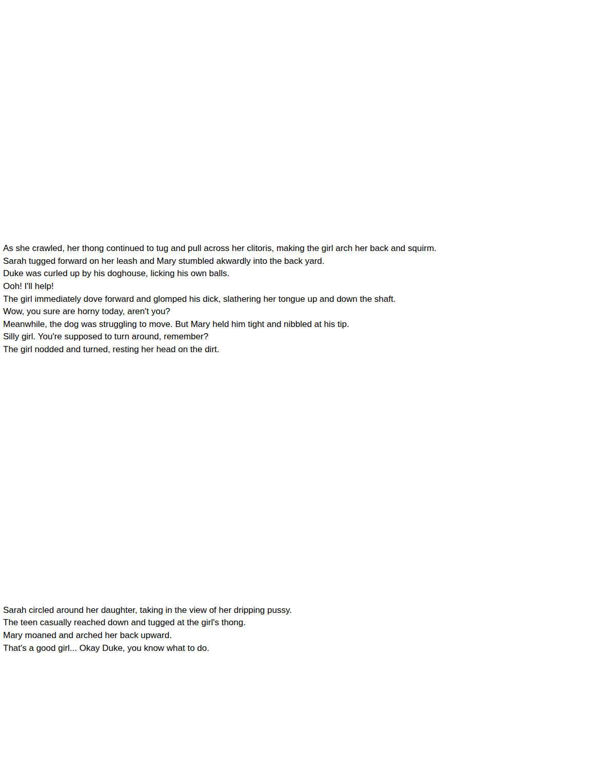As she crawled, her thong continued to tug and pull across her clitoris, making the girl arch her back and squirm.
Sarah tugged forward on her leash and Mary stumbled akwardly into the back yard.
Duke was curled up by his doghouse, licking his own balls.
Ooh! I'll help!
The girl immediately dove forward and glomped his dick, slathering her tongue up and down the shaft.
Wow, you sure are horny today, aren't you?
Meanwhile, the dog was struggling to move. But Mary held him tight and nibbled at his tip.
Silly girl. You're supposed to turn around, remember?
The girl nodded and turned, resting her head on the dirt.
Sarah circled around her daughter, taking in the view of her dripping pussy.
The teen casually reached down and tugged at the girl's thong.
Mary moaned and arched her back upward.
That's a good girl... Okay Duke, you know what to do.